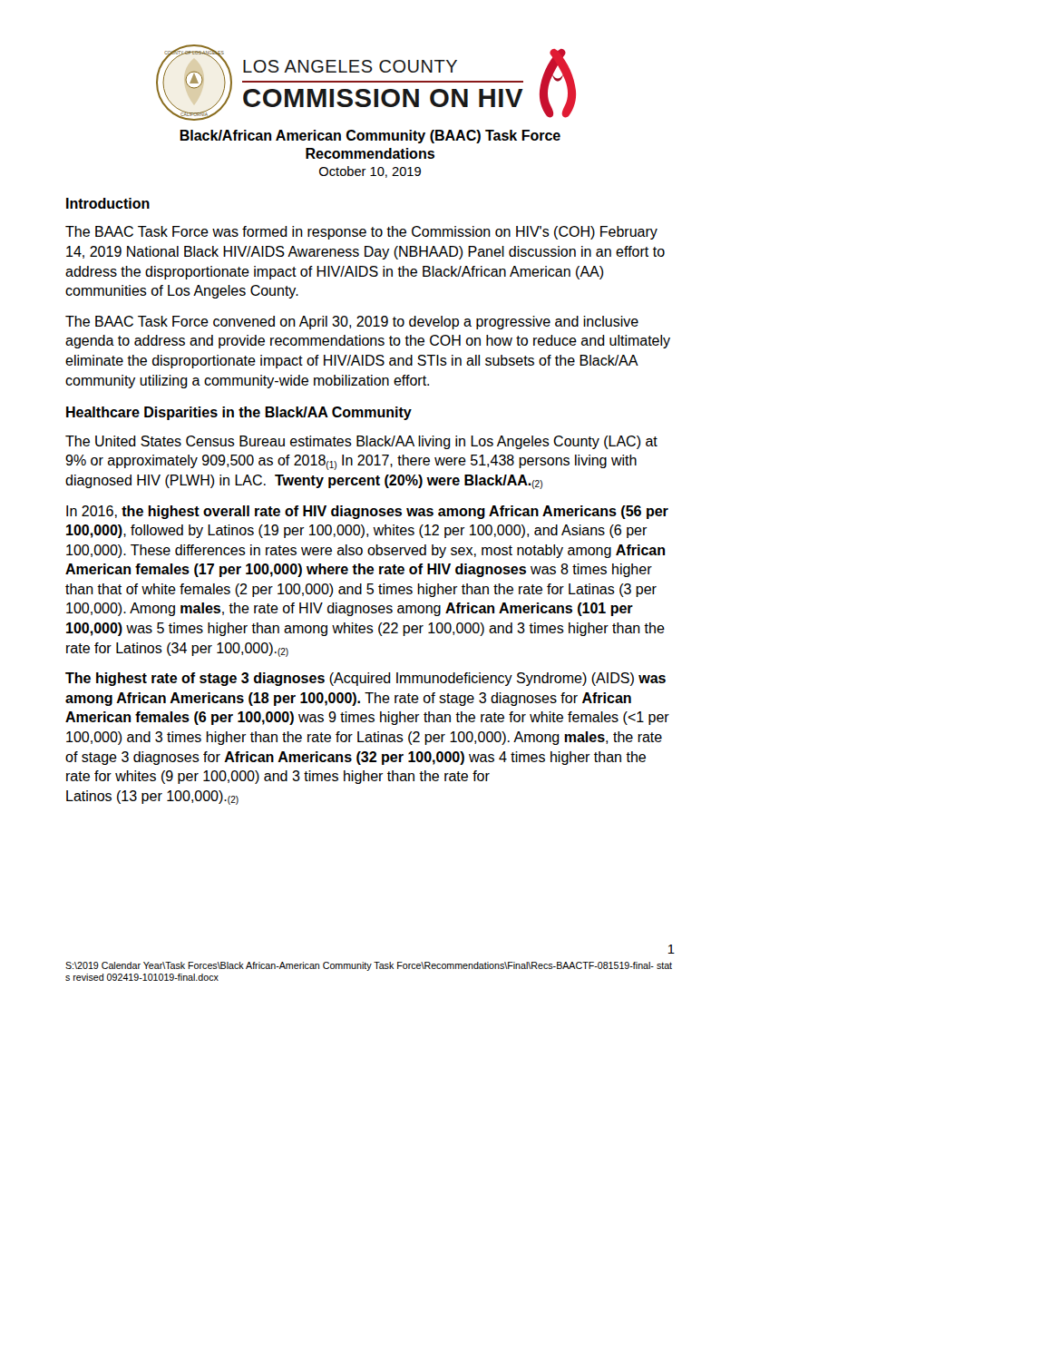COUNTY OF LOS ANGELES CALIFORNIA
LOS ANGELES COUNTY
COMMISSION ON HIV
Black/African American Community (BAAC) Task Force
Recommendations
October 10, 2019
Introduction
The BAAC Task Force was formed in response to the Commission on HIV's (COH) February 14, 2019 National Black HIV/AIDS Awareness Day (NBHAAD) Panel discussion in an effort to address the disproportionate impact of HIV/AIDS in the Black/African American (AA) communities of Los Angeles County.
The BAAC Task Force convened on April 30, 2019 to develop a progressive and inclusive agenda to address and provide recommendations to the COH on how to reduce and ultimately eliminate the disproportionate impact of HIV/AIDS and STIs in all subsets of the Black/AA community utilizing a community-wide mobilization effort.
Healthcare Disparities in the Black/AA Community
The United States Census Bureau estimates Black/AA living in Los Angeles County (LAC) at 9% or approximately 909,500 as of 2018(1) In 2017, there were 51,438 persons living with diagnosed HIV (PLWH) in LAC. Twenty percent (20%) were Black/AA.(2)
In 2016, the highest overall rate of HIV diagnoses was among African Americans (56 per 100,000), followed by Latinos (19 per 100,000), whites (12 per 100,000), and Asians (6 per 100,000). These differences in rates were also observed by sex, most notably among African American females (17 per 100,000) where the rate of HIV diagnoses was 8 times higher than that of white females (2 per 100,000) and 5 times higher than the rate for Latinas (3 per 100,000). Among males, the rate of HIV diagnoses among African Americans (101 per 100,000) was 5 times higher than among whites (22 per 100,000) and 3 times higher than the rate for Latinos (34 per 100,000).(2)
The highest rate of stage 3 diagnoses (Acquired Immunodeficiency Syndrome) (AIDS) was among African Americans (18 per 100,000). The rate of stage 3 diagnoses for African American females (6 per 100,000) was 9 times higher than the rate for white females (<1 per 100,000) and 3 times higher than the rate for Latinas (2 per 100,000). Among males, the rate of stage 3 diagnoses for African Americans (32 per 100,000) was 4 times higher than the rate for whites (9 per 100,000) and 3 times higher than the rate for
Latinos (13 per 100,000).(2)
1
S:\2019 Calendar Year\Task Forces\Black African-American Community Task Force\Recommendations\Final\Recs-BAACTF-081519-final- stats revised 092419-101019-final.docx